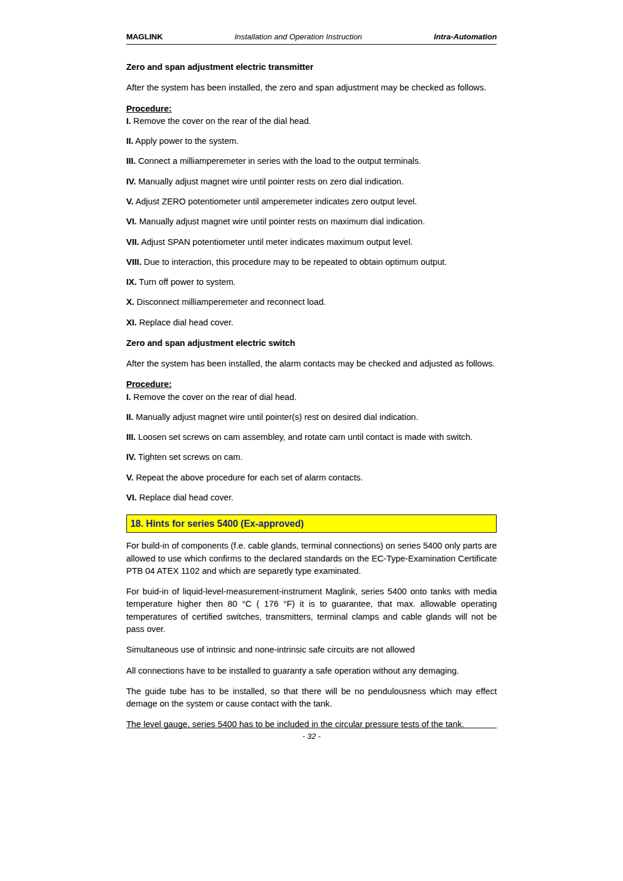MAGLINK Installation and Operation Instruction Intra-Automation
Zero and span adjustment electric transmitter
After the system has been installed, the zero and span adjustment may be checked as follows.
Procedure:
I. Remove the cover on the rear of the dial head.
II. Apply power to the system.
III. Connect a milliamperemeter in series with the load to the output terminals.
IV. Manually adjust magnet wire until pointer rests on zero dial indication.
V. Adjust ZERO potentiometer until amperemeter indicates zero output level.
VI. Manually adjust magnet wire until pointer rests on maximum dial indication.
VII. Adjust SPAN potentiometer until meter indicates maximum output level.
VIII. Due to interaction, this procedure may to be repeated to obtain optimum output.
IX. Turn off power to system.
X. Disconnect milliamperemeter and reconnect load.
XI. Replace dial head cover.
Zero and span adjustment electric switch
After the system has been installed, the alarm contacts may be checked and adjusted as follows.
Procedure:
I. Remove the cover on the rear of dial head.
II. Manually adjust magnet wire until pointer(s) rest on desired dial indication.
III. Loosen set screws on cam assembley, and rotate cam until contact is made with switch.
IV. Tighten set screws on cam.
V. Repeat the above procedure for each set of alarm contacts.
VI. Replace dial head cover.
18. Hints for series 5400 (Ex-approved)
For build-in of components (f.e. cable glands, terminal connections) on series 5400 only parts are allowed to use which confirms to the declared standards on the EC-Type-Examination Certificate PTB 04 ATEX 1102 and which are separetly type examinated.
For buid-in of liquid-level-measurement-instrument Maglink, series 5400 onto tanks with media temperature higher then 80 °C ( 176 °F) it is to guarantee, that max. allowable operating temperatures of certified switches, transmitters, terminal clamps and cable glands will not be pass over.
Simultaneous use of intrinsic and none-intrinsic safe circuits are not allowed
All connections have to be installed to guaranty a safe operation without any demaging.
The guide tube has to be installed, so that there will be no pendulousness which may effect demage on the system or cause contact with the tank.
The level gauge, series 5400 has to be included in the circular pressure tests of the tank.
- 32 -